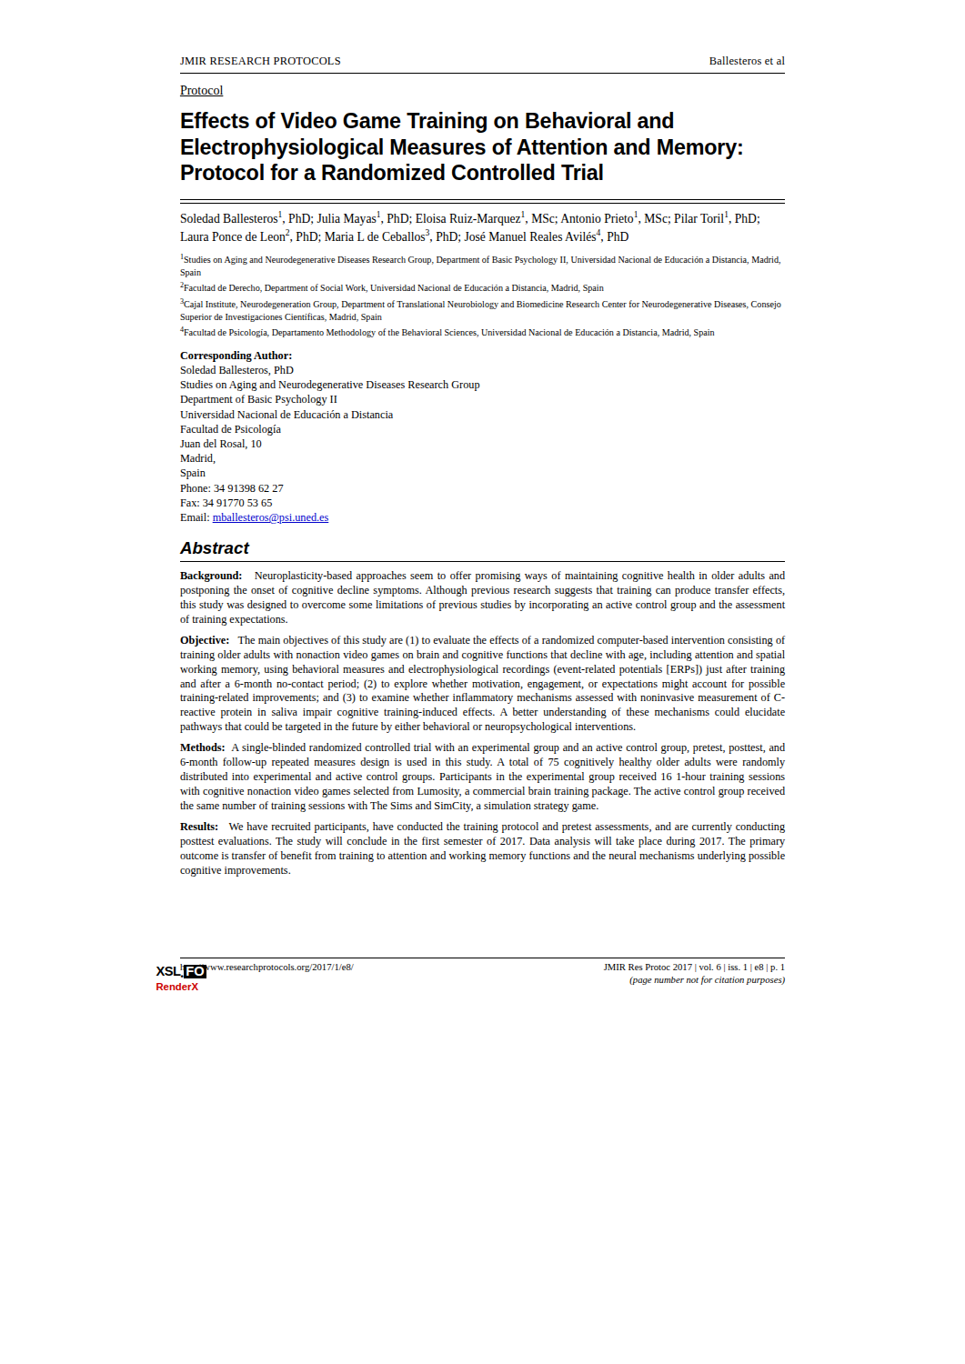JMIR RESEARCH PROTOCOLS
Ballesteros et al
Protocol
Effects of Video Game Training on Behavioral and Electrophysiological Measures of Attention and Memory: Protocol for a Randomized Controlled Trial
Soledad Ballesteros1, PhD; Julia Mayas1, PhD; Eloisa Ruiz-Marquez1, MSc; Antonio Prieto1, MSc; Pilar Toril1, PhD; Laura Ponce de Leon2, PhD; Maria L de Ceballos3, PhD; José Manuel Reales Avilés4, PhD
1Studies on Aging and Neurodegenerative Diseases Research Group, Department of Basic Psychology II, Universidad Nacional de Educación a Distancia, Madrid, Spain
2Facultad de Derecho, Department of Social Work, Universidad Nacional de Educación a Distancia, Madrid, Spain
3Cajal Institute, Neurodegeneration Group, Department of Translational Neurobiology and Biomedicine Research Center for Neurodegenerative Diseases, Consejo Superior de Investigaciones Científicas, Madrid, Spain
4Facultad de Psicología, Departamento Methodology of the Behavioral Sciences, Universidad Nacional de Educación a Distancia, Madrid, Spain
Corresponding Author:
Soledad Ballesteros, PhD
Studies on Aging and Neurodegenerative Diseases Research Group
Department of Basic Psychology II
Universidad Nacional de Educación a Distancia
Facultad de Psicología
Juan del Rosal, 10
Madrid,
Spain
Phone: 34 91398 62 27
Fax: 34 91770 53 65
Email: mballesteros@psi.uned.es
Abstract
Background: Neuroplasticity-based approaches seem to offer promising ways of maintaining cognitive health in older adults and postponing the onset of cognitive decline symptoms. Although previous research suggests that training can produce transfer effects, this study was designed to overcome some limitations of previous studies by incorporating an active control group and the assessment of training expectations.
Objective: The main objectives of this study are (1) to evaluate the effects of a randomized computer-based intervention consisting of training older adults with nonaction video games on brain and cognitive functions that decline with age, including attention and spatial working memory, using behavioral measures and electrophysiological recordings (event-related potentials [ERPs]) just after training and after a 6-month no-contact period; (2) to explore whether motivation, engagement, or expectations might account for possible training-related improvements; and (3) to examine whether inflammatory mechanisms assessed with noninvasive measurement of C-reactive protein in saliva impair cognitive training-induced effects. A better understanding of these mechanisms could elucidate pathways that could be targeted in the future by either behavioral or neuropsychological interventions.
Methods: A single-blinded randomized controlled trial with an experimental group and an active control group, pretest, posttest, and 6-month follow-up repeated measures design is used in this study. A total of 75 cognitively healthy older adults were randomly distributed into experimental and active control groups. Participants in the experimental group received 16 1-hour training sessions with cognitive nonaction video games selected from Lumosity, a commercial brain training package. The active control group received the same number of training sessions with The Sims and SimCity, a simulation strategy game.
Results: We have recruited participants, have conducted the training protocol and pretest assessments, and are currently conducting posttest evaluations. The study will conclude in the first semester of 2017. Data analysis will take place during 2017. The primary outcome is transfer of benefit from training to attention and working memory functions and the neural mechanisms underlying possible cognitive improvements.
http://www.researchprotocols.org/2017/1/e8/
JMIR Res Protoc 2017 | vol. 6 | iss. 1 | e8 | p. 1
(page number not for citation purposes)
XSL•FO
Render X